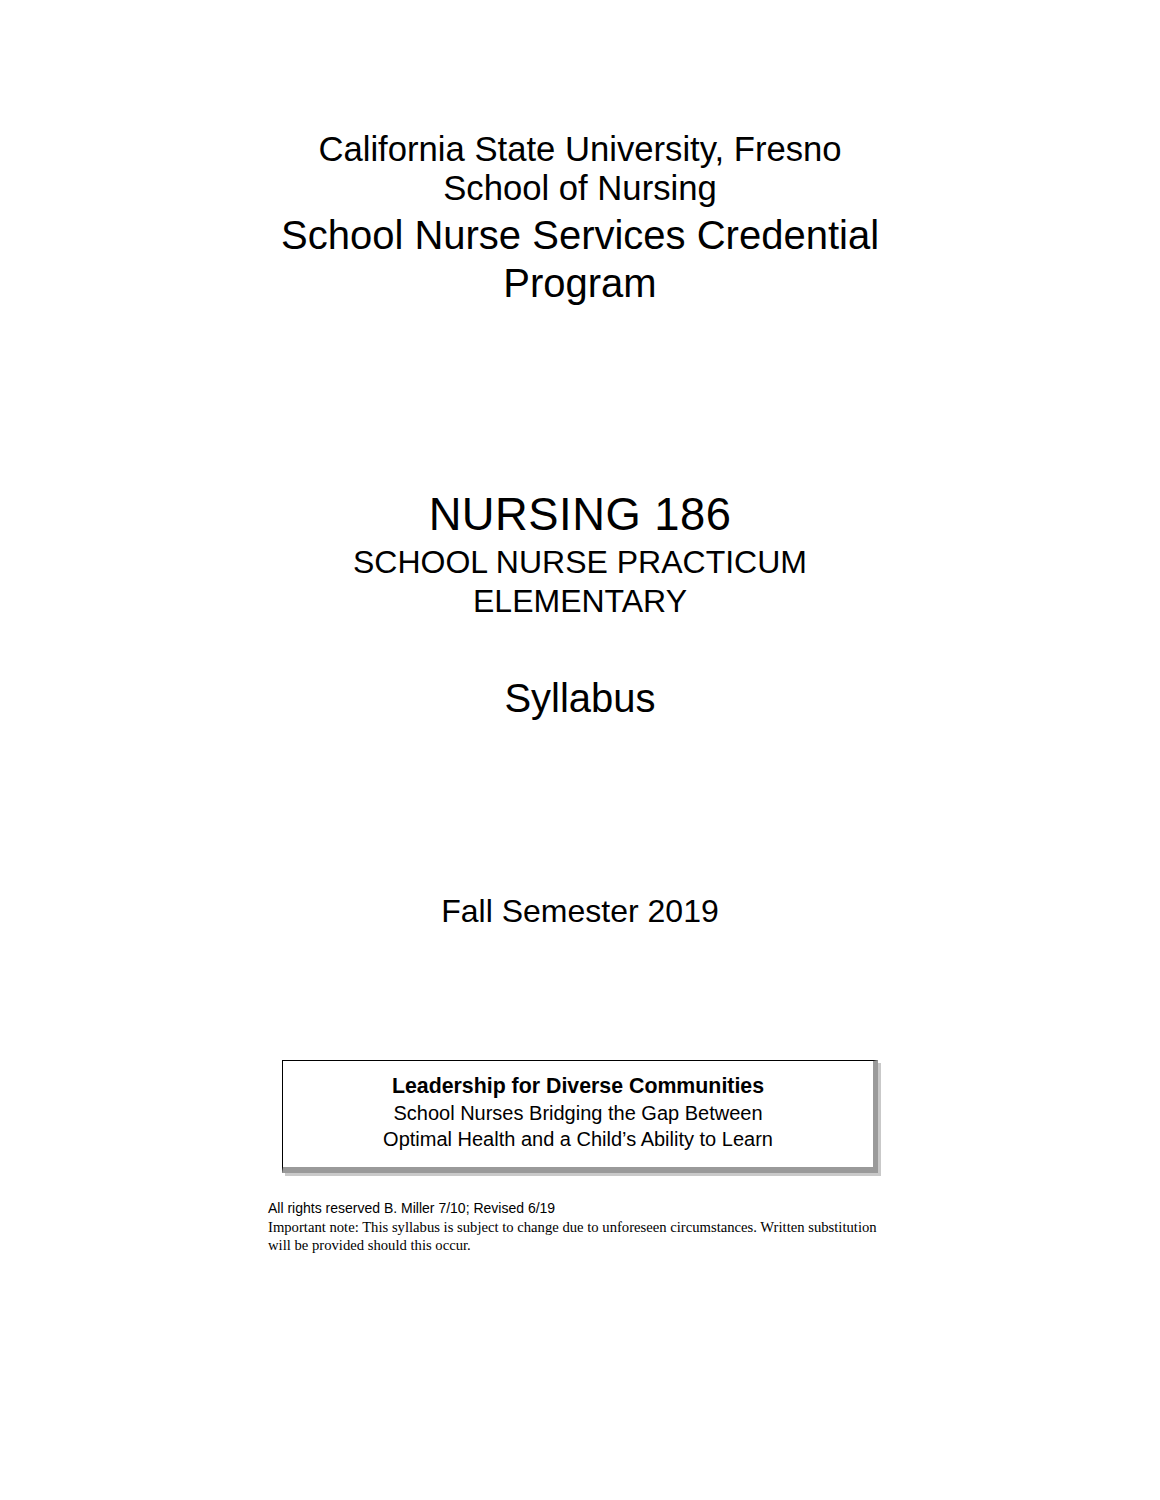California State University, Fresno
School of Nursing
School Nurse Services Credential Program
NURSING 186
SCHOOL NURSE PRACTICUM
ELEMENTARY
Syllabus
Fall Semester 2019
Leadership for Diverse Communities
School Nurses Bridging the Gap Between
Optimal Health and a Child’s Ability to Learn
All rights reserved B. Miller 7/10; Revised 6/19
Important note: This syllabus is subject to change due to unforeseen circumstances. Written substitution will be provided should this occur.